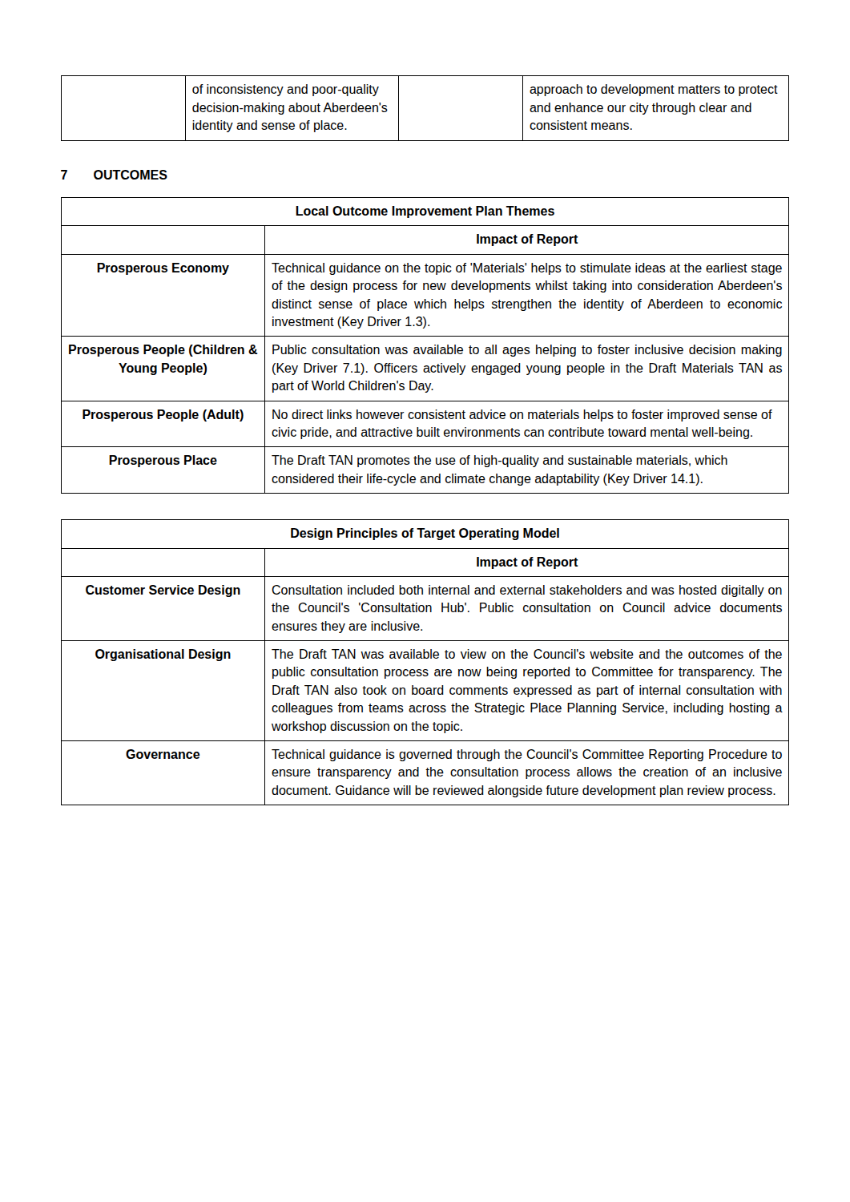| | of inconsistency and poor-quality decision-making about Aberdeen's identity and sense of place. | | approach to development matters to protect and enhance our city through clear and consistent means. |
7 OUTCOMES
| Local Outcome Improvement Plan Themes |
| | Impact of Report |
| Prosperous Economy | Technical guidance on the topic of 'Materials' helps to stimulate ideas at the earliest stage of the design process for new developments whilst taking into consideration Aberdeen's distinct sense of place which helps strengthen the identity of Aberdeen to economic investment (Key Driver 1.3). |
| Prosperous People (Children & Young People) | Public consultation was available to all ages helping to foster inclusive decision making (Key Driver 7.1). Officers actively engaged young people in the Draft Materials TAN as part of World Children's Day. |
| Prosperous People (Adult) | No direct links however consistent advice on materials helps to foster improved sense of civic pride, and attractive built environments can contribute toward mental well-being. |
| Prosperous Place | The Draft TAN promotes the use of high-quality and sustainable materials, which considered their life-cycle and climate change adaptability (Key Driver 14.1). |
| Design Principles of Target Operating Model |
| | Impact of Report |
| Customer Service Design | Consultation included both internal and external stakeholders and was hosted digitally on the Council's 'Consultation Hub'. Public consultation on Council advice documents ensures they are inclusive. |
| Organisational Design | The Draft TAN was available to view on the Council's website and the outcomes of the public consultation process are now being reported to Committee for transparency. The Draft TAN also took on board comments expressed as part of internal consultation with colleagues from teams across the Strategic Place Planning Service, including hosting a workshop discussion on the topic. |
| Governance | Technical guidance is governed through the Council's Committee Reporting Procedure to ensure transparency and the consultation process allows the creation of an inclusive document. Guidance will be reviewed alongside future development plan review process. |